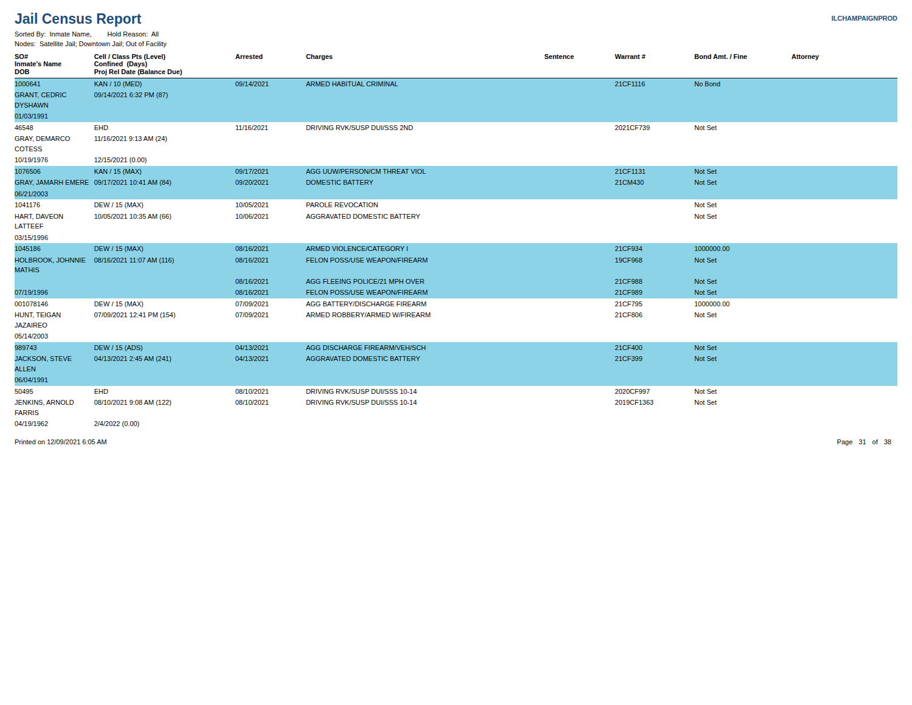Jail Census Report
ILCHAMPAIGNPROD
Sorted By: Inmate Name, Hold Reason: All
Nodes: Satellite Jail; Downtown Jail; Out of Facility
| SO# | Cell / Class Pts (Level) | Arrested | Charges | Sentence | Warrant # | Bond Amt. / Fine | Attorney |
| --- | --- | --- | --- | --- | --- | --- | --- |
| Inmate's Name | Confined (Days) | | | | | | |
| DOB | Proj Rel Date (Balance Due) | | | | | | |
| 1000641 | KAN / 10 (MED) | 09/14/2021 | ARMED HABITUAL CRIMINAL | | 21CF1116 | No Bond | |
| GRANT, CEDRIC DYSHAWN | 09/14/2021 6:32 PM (87) | | | | | | |
| 01/03/1991 | | | | | | | |
| 46548 | EHD | 11/16/2021 | DRIVING RVK/SUSP DUI/SSS 2ND | | 2021CF739 | Not Set | |
| GRAY, DEMARCO COTESS | 11/16/2021 9:13 AM (24) | | | | | | |
| 10/19/1976 | 12/15/2021 (0.00) | | | | | | |
| 1076506 | KAN / 15 (MAX) | 09/17/2021 | AGG UUW/PERSON/CM THREAT VIOL | | 21CF1131 | Not Set | |
| GRAY, JAMARH EMERE | 09/17/2021 10:41 AM (84) | 09/20/2021 | DOMESTIC BATTERY | | 21CM430 | Not Set | |
| 06/21/2003 | | | | | | | |
| 1041176 | DEW / 15 (MAX) | 10/05/2021 | PAROLE REVOCATION | | | Not Set | |
| HART, DAVEON LATTEEF | 10/05/2021 10:35 AM (66) | 10/06/2021 | AGGRAVATED DOMESTIC BATTERY | | | Not Set | |
| 03/15/1996 | | | | | | | |
| 1045186 | DEW / 15 (MAX) | 08/16/2021 | ARMED VIOLENCE/CATEGORY I | | 21CF934 | 1000000.00 | |
| HOLBROOK, JOHNNIE MATHIS | 08/16/2021 11:07 AM (116) | 08/16/2021 | FELON POSS/USE WEAPON/FIREARM | | 19CF968 | Not Set | |
| | | 08/16/2021 | AGG FLEEING POLICE/21 MPH OVER | | 21CF988 | Not Set | |
| 07/19/1996 | | 08/16/2021 | FELON POSS/USE WEAPON/FIREARM | | 21CF989 | Not Set | |
| 001078146 | DEW / 15 (MAX) | 07/09/2021 | AGG BATTERY/DISCHARGE FIREARM | | 21CF795 | 1000000.00 | |
| HUNT, TEIGAN JAZAIREO | 07/09/2021 12:41 PM (154) | 07/09/2021 | ARMED ROBBERY/ARMED W/FIREARM | | 21CF806 | Not Set | |
| 05/14/2003 | | | | | | | |
| 989743 | DEW / 15 (ADS) | 04/13/2021 | AGG DISCHARGE FIREARM/VEH/SCH | | 21CF400 | Not Set | |
| JACKSON, STEVE ALLEN | 04/13/2021 2:45 AM (241) | 04/13/2021 | AGGRAVATED DOMESTIC BATTERY | | 21CF399 | Not Set | |
| 06/04/1991 | | | | | | | |
| 50495 | EHD | 08/10/2021 | DRIVING RVK/SUSP DUI/SSS 10-14 | | 2020CF997 | Not Set | |
| JENKINS, ARNOLD FARRIS | 08/10/2021 9:08 AM (122) | 08/10/2021 | DRIVING RVK/SUSP DUI/SSS 10-14 | | 2019CF1363 | Not Set | |
| 04/19/1962 | 2/4/2022 (0.00) | | | | | | |
Printed on 12/09/2021 6:05 AM Page31of38